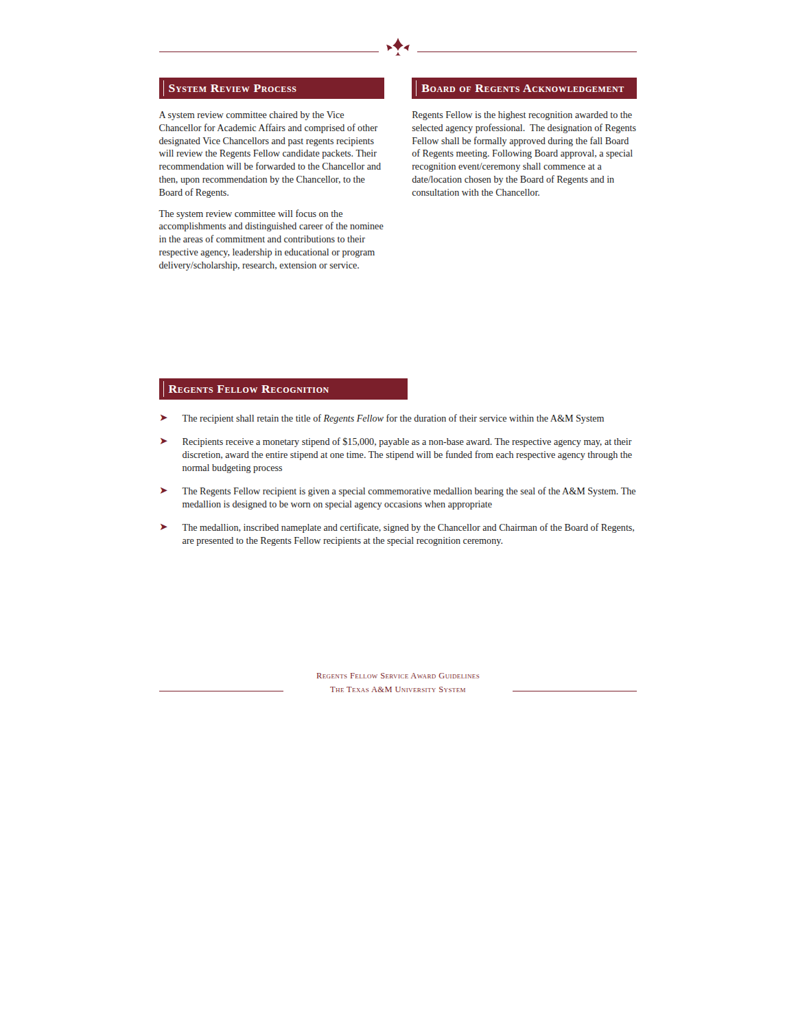System Review Process
A system review committee chaired by the Vice Chancellor for Academic Affairs and comprised of other designated Vice Chancellors and past regents recipients will review the Regents Fellow candidate packets. Their recommendation will be forwarded to the Chancellor and then, upon recommendation by the Chancellor, to the Board of Regents.
The system review committee will focus on the accomplishments and distinguished career of the nominee in the areas of commitment and contributions to their respective agency, leadership in educational or program delivery/scholarship, research, extension or service.
Board of Regents Acknowledgement
Regents Fellow is the highest recognition awarded to the selected agency professional. The designation of Regents Fellow shall be formally approved during the fall Board of Regents meeting. Following Board approval, a special recognition event/ceremony shall commence at a date/location chosen by the Board of Regents and in consultation with the Chancellor.
Regents Fellow Recognition
The recipient shall retain the title of Regents Fellow for the duration of their service within the A&M System
Recipients receive a monetary stipend of $15,000, payable as a non-base award. The respective agency may, at their discretion, award the entire stipend at one time. The stipend will be funded from each respective agency through the normal budgeting process
The Regents Fellow recipient is given a special commemorative medallion bearing the seal of the A&M System. The medallion is designed to be worn on special agency occasions when appropriate
The medallion, inscribed nameplate and certificate, signed by the Chancellor and Chairman of the Board of Regents, are presented to the Regents Fellow recipients at the special recognition ceremony.
Regents Fellow Service Award Guidelines
The Texas A&M University System